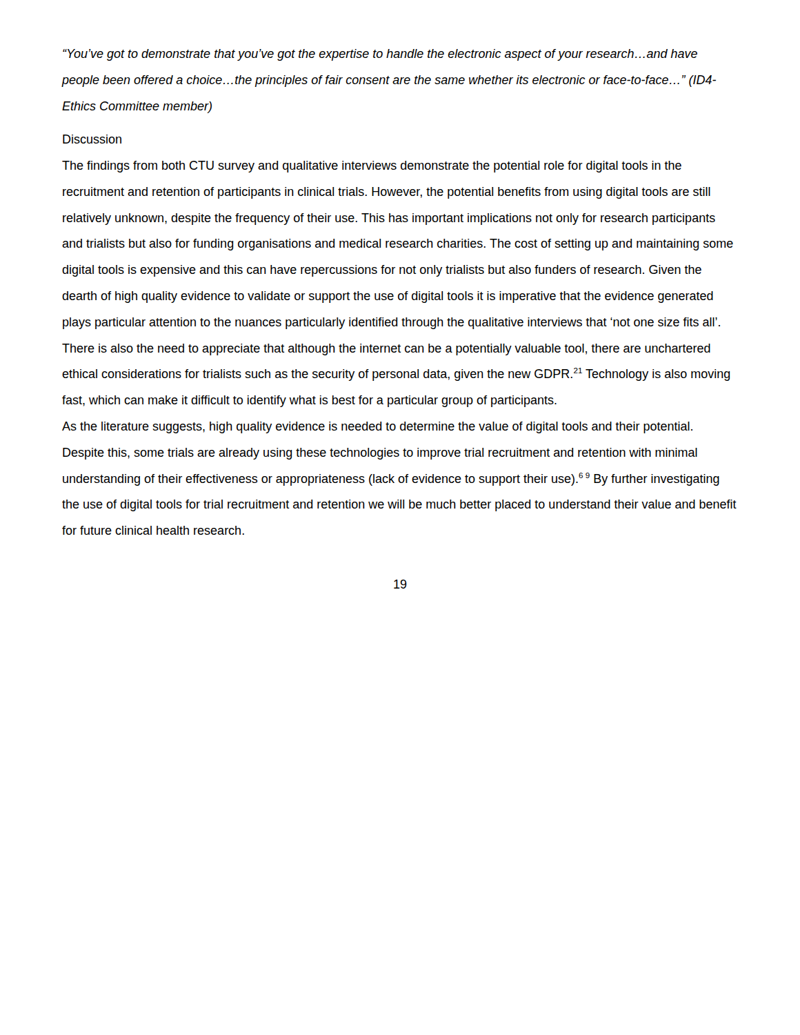“You’ve got to demonstrate that you’ve got the expertise to handle the electronic aspect of your research…and have people been offered a choice…the principles of fair consent are the same whether its electronic or face-to-face…” (ID4-Ethics Committee member)
Discussion
The findings from both CTU survey and qualitative interviews demonstrate the potential role for digital tools in the recruitment and retention of participants in clinical trials. However, the potential benefits from using digital tools are still relatively unknown, despite the frequency of their use. This has important implications not only for research participants and trialists but also for funding organisations and medical research charities. The cost of setting up and maintaining some digital tools is expensive and this can have repercussions for not only trialists but also funders of research. Given the dearth of high quality evidence to validate or support the use of digital tools it is imperative that the evidence generated plays particular attention to the nuances particularly identified through the qualitative interviews that ‘not one size fits all’. There is also the need to appreciate that although the internet can be a potentially valuable tool, there are unchartered ethical considerations for trialists such as the security of personal data, given the new GDPR.21 Technology is also moving fast, which can make it difficult to identify what is best for a particular group of participants.
As the literature suggests, high quality evidence is needed to determine the value of digital tools and their potential. Despite this, some trials are already using these technologies to improve trial recruitment and retention with minimal understanding of their effectiveness or appropriateness (lack of evidence to support their use).6 9 By further investigating the use of digital tools for trial recruitment and retention we will be much better placed to understand their value and benefit for future clinical health research.
19